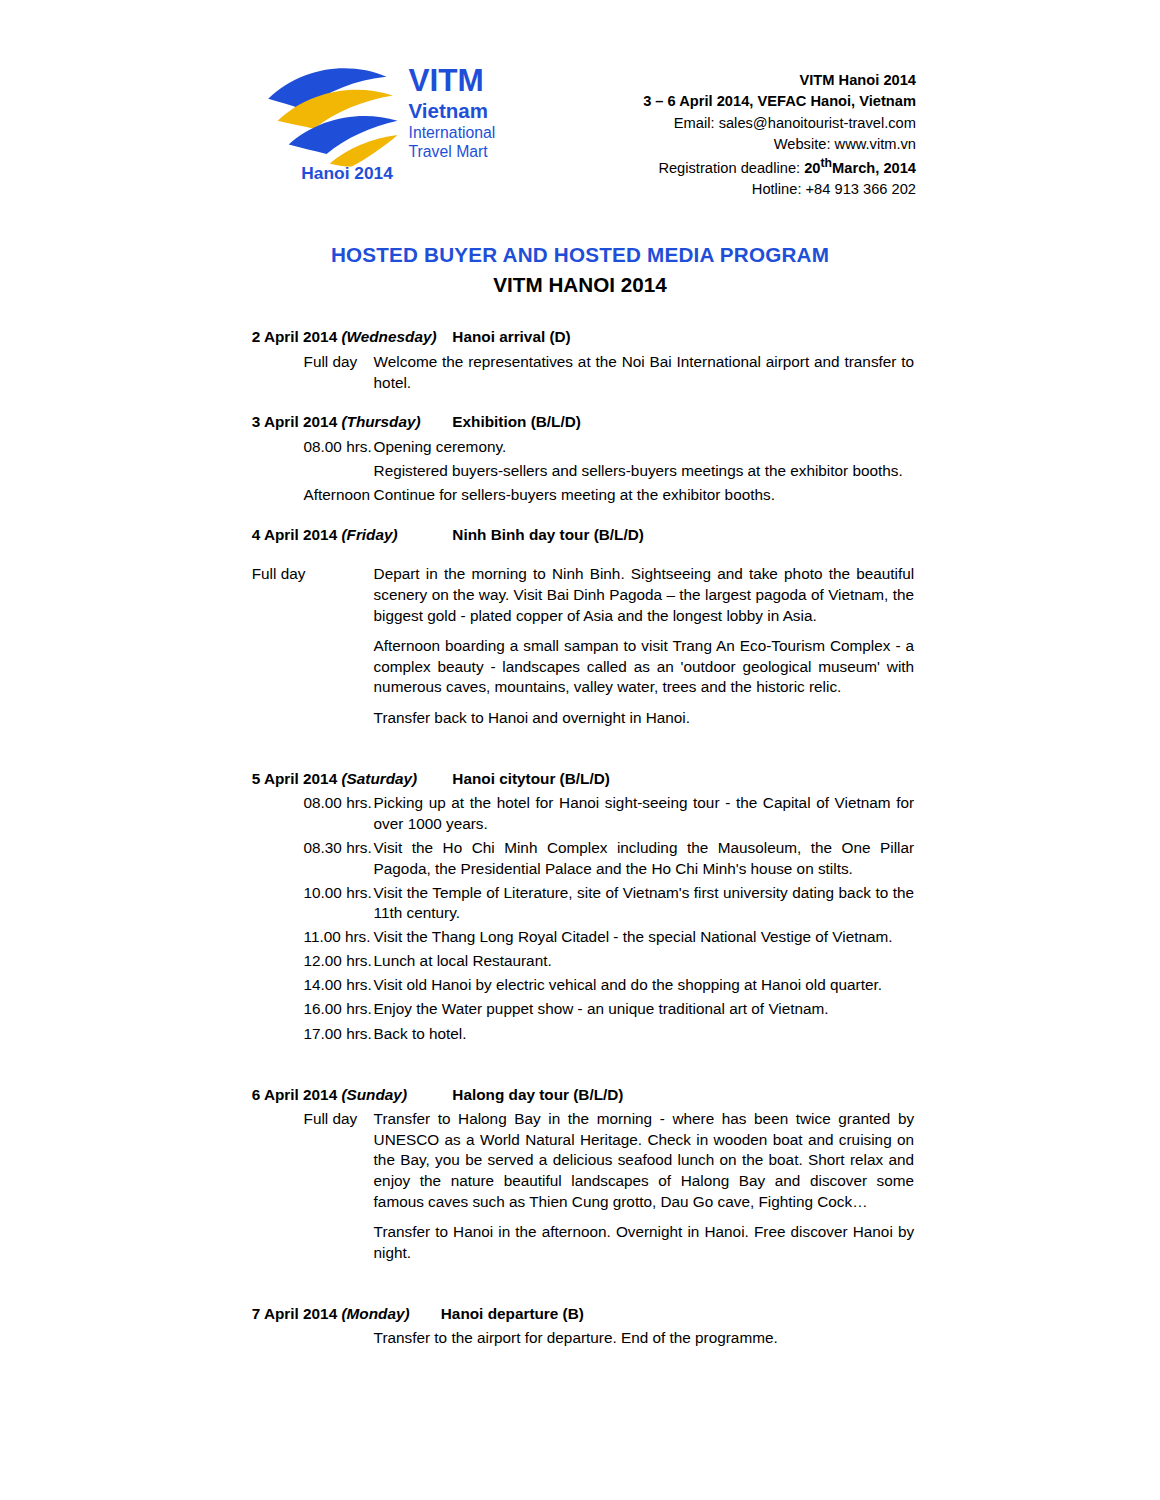VITM Vietnam International Travel Mart Hanoi 2014
VITM Hanoi 2014
3 – 6 April 2014, VEFAC Hanoi, Vietnam
Email: sales@hanoitourist-travel.com
Website: www.vitm.vn
Registration deadline: 20thMarch, 2014
Hotline: +84 913 366 202
HOSTED BUYER AND HOSTED MEDIA PROGRAM
VITM HANOI 2014
2 April 2014 (Wednesday)
Hanoi arrival (D)
Full day
Welcome the representatives at the Noi Bai International airport and transfer to hotel.
3 April 2014 (Thursday)
Exhibition (B/L/D)
08.00 hrs.
Opening ceremony.
Registered buyers-sellers and sellers-buyers meetings at the exhibitor booths.
Afternoon
Continue for sellers-buyers meeting at the exhibitor booths.
4 April 2014 (Friday)
Ninh Binh day tour (B/L/D)
Full day
Depart in the morning to Ninh Binh. Sightseeing and take photo the beautiful scenery on the way. Visit Bai Dinh Pagoda – the largest pagoda of Vietnam, the biggest gold - plated copper of Asia and the longest lobby in Asia.
Afternoon boarding a small sampan to visit Trang An Eco-Tourism Complex - a complex beauty - landscapes called as an 'outdoor geological museum' with numerous caves, mountains, valley water, trees and the historic relic.
Transfer back to Hanoi and overnight in Hanoi.
5 April 2014 (Saturday)
Hanoi citytour (B/L/D)
08.00 hrs.
Picking up at the hotel for Hanoi sight-seeing tour - the Capital of Vietnam for over 1000 years.
08.30 hrs.
Visit the Ho Chi Minh Complex including the Mausoleum, the One Pillar Pagoda, the Presidential Palace and the Ho Chi Minh's house on stilts.
10.00 hrs.
Visit the Temple of Literature, site of Vietnam's first university dating back to the 11th century.
11.00 hrs.
Visit the Thang Long Royal Citadel - the special National Vestige of Vietnam.
12.00 hrs.
Lunch at local Restaurant.
14.00 hrs.
Visit old Hanoi by electric vehical and do the shopping at Hanoi old quarter.
16.00 hrs.
Enjoy the Water puppet show - an unique traditional art of Vietnam.
17.00 hrs.
Back to hotel.
6 April 2014 (Sunday)
Halong day tour (B/L/D)
Full day
Transfer to Halong Bay in the morning - where has been twice granted by UNESCO as a World Natural Heritage. Check in wooden boat and cruising on the Bay, you be served a delicious seafood lunch on the boat. Short relax and enjoy the nature beautiful landscapes of Halong Bay and discover some famous caves such as Thien Cung grotto, Dau Go cave, Fighting Cock…
Transfer to Hanoi in the afternoon. Overnight in Hanoi. Free discover Hanoi by night.
7 April 2014 (Monday)
Hanoi departure (B)
Transfer to the airport for departure. End of the programme.